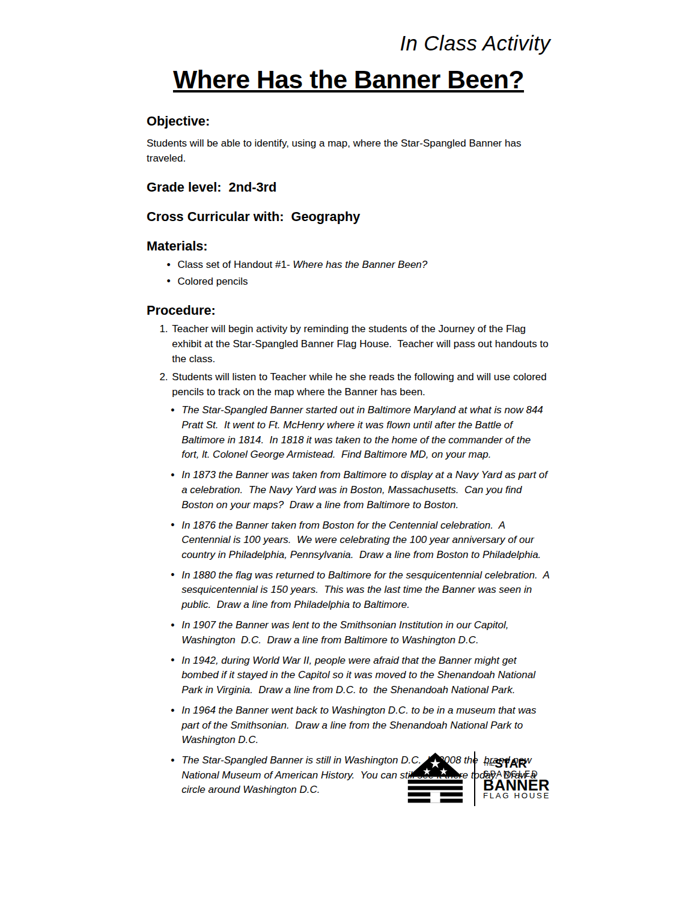In Class Activity
Where Has the Banner Been?
Objective:
Students will be able to identify, using a map, where the Star-Spangled Banner has traveled.
Grade level: 2nd-3rd
Cross Curricular with: Geography
Materials:
Class set of Handout #1- Where has the Banner Been?
Colored pencils
Procedure:
Teacher will begin activity by reminding the students of the Journey of the Flag exhibit at the Star-Spangled Banner Flag House. Teacher will pass out handouts to the class.
Students will listen to Teacher while he she reads the following and will use colored pencils to track on the map where the Banner has been.
The Star-Spangled Banner started out in Baltimore Maryland at what is now 844 Pratt St. It went to Ft. McHenry where it was flown until after the Battle of Baltimore in 1814. In 1818 it was taken to the home of the commander of the fort, lt. Colonel George Armistead. Find Baltimore MD, on your map.
In 1873 the Banner was taken from Baltimore to display at a Navy Yard as part of a celebration. The Navy Yard was in Boston, Massachusetts. Can you find Boston on your maps? Draw a line from Baltimore to Boston.
In 1876 the Banner taken from Boston for the Centennial celebration. A Centennial is 100 years. We were celebrating the 100 year anniversary of our country in Philadelphia, Pennsylvania. Draw a line from Boston to Philadelphia.
In 1880 the flag was returned to Baltimore for the sesquicentennial celebration. A sesquicentennial is 150 years. This was the last time the Banner was seen in public. Draw a line from Philadelphia to Baltimore.
In 1907 the Banner was lent to the Smithsonian Institution in our Capitol, Washington D.C. Draw a line from Baltimore to Washington D.C.
In 1942, during World War II, people were afraid that the Banner might get bombed if it stayed in the Capitol so it was moved to the Shenandoah National Park in Virginia. Draw a line from D.C. to the Shenandoah National Park.
In 1964 the Banner went back to Washington D.C. to be in a museum that was part of the Smithsonian. Draw a line from the Shenandoah National Park to Washington D.C.
The Star-Spangled Banner is still in Washington D.C. In 2008 the brand new National Museum of American History. You can still see it there today. Draw a circle around Washington D.C.
THE STAR SPANGLED BANNER FLAG HOUSE